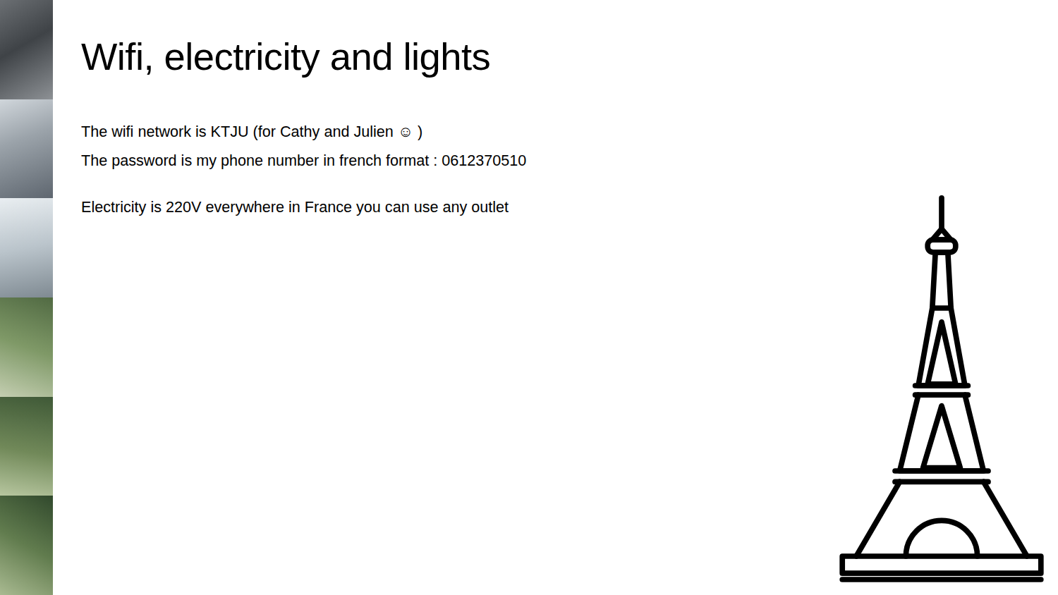Wifi, electricity and lights
The wifi network is KTJU (for Cathy and Julien ☺ )
The password is my phone number in french format : 0612370510
Electricity is 220V everywhere in France you can use any outlet